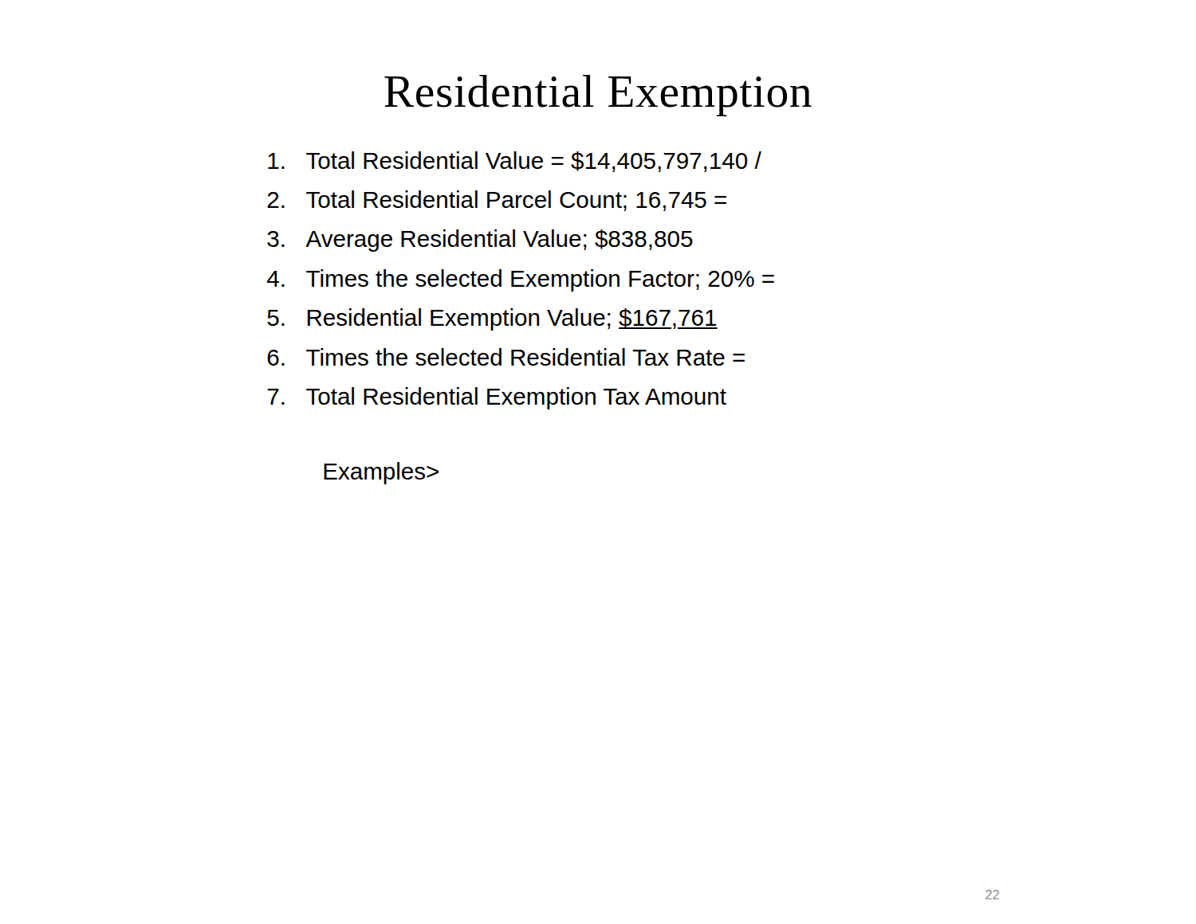Residential Exemption
Total Residential Value = $14,405,797,140 /
Total Residential Parcel Count; 16,745 =
Average Residential Value; $838,805
Times the selected Exemption Factor; 20% =
Residential Exemption Value; $167,761
Times the selected Residential Tax Rate =
Total Residential Exemption Tax Amount
Examples>
22